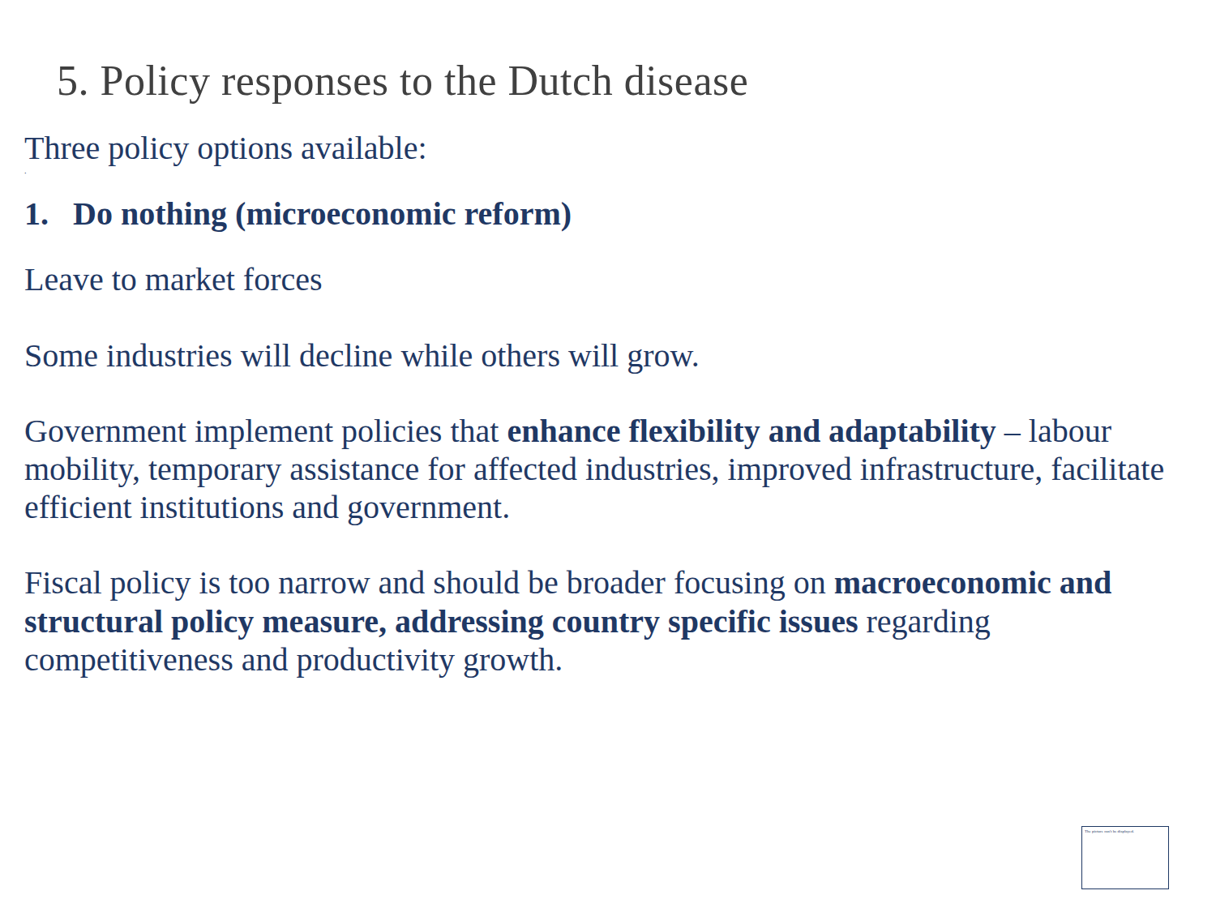5. Policy responses to the Dutch disease
.
Three policy options available:
1. Do nothing (microeconomic reform)
Leave to market forces
Some industries will decline while others will grow.
Government implement policies that enhance flexibility and adaptability – labour mobility, temporary assistance for affected industries, improved infrastructure, facilitate efficient institutions and government.
Fiscal policy is too narrow and should be broader focusing on macroeconomic and structural policy measure, addressing country specific issues regarding competitiveness and productivity growth.
The picture can't be displayed.